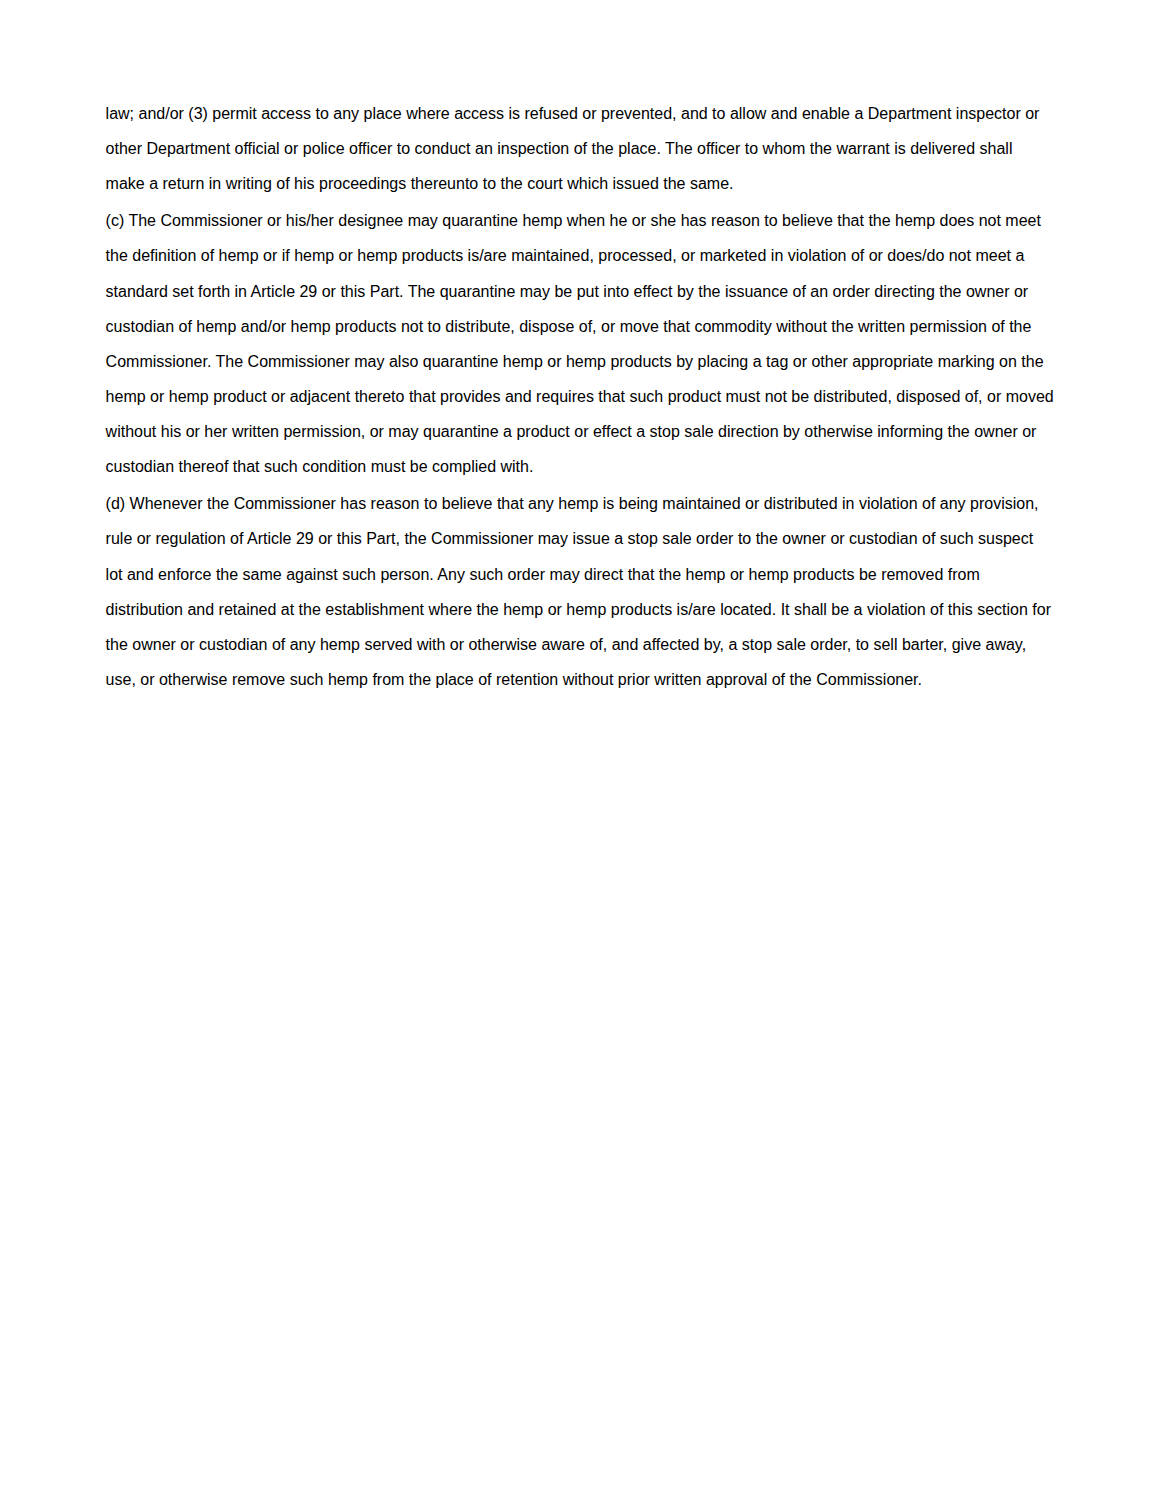law; and/or (3) permit access to any place where access is refused or prevented, and to allow and enable a Department inspector or other Department official or police officer to conduct an inspection of the place. The officer to whom the warrant is delivered shall make a return in writing of his proceedings thereunto to the court which issued the same.
(c) The Commissioner or his/her designee may quarantine hemp when he or she has reason to believe that the hemp does not meet the definition of hemp or if hemp or hemp products is/are maintained, processed, or marketed in violation of or does/do not meet a standard set forth in Article 29 or this Part. The quarantine may be put into effect by the issuance of an order directing the owner or custodian of hemp and/or hemp products not to distribute, dispose of, or move that commodity without the written permission of the Commissioner. The Commissioner may also quarantine hemp or hemp products by placing a tag or other appropriate marking on the hemp or hemp product or adjacent thereto that provides and requires that such product must not be distributed, disposed of, or moved without his or her written permission, or may quarantine a product or effect a stop sale direction by otherwise informing the owner or custodian thereof that such condition must be complied with.
(d) Whenever the Commissioner has reason to believe that any hemp is being maintained or distributed in violation of any provision, rule or regulation of Article 29 or this Part, the Commissioner may issue a stop sale order to the owner or custodian of such suspect lot and enforce the same against such person. Any such order may direct that the hemp or hemp products be removed from distribution and retained at the establishment where the hemp or hemp products is/are located. It shall be a violation of this section for the owner or custodian of any hemp served with or otherwise aware of, and affected by, a stop sale order, to sell barter, give away, use, or otherwise remove such hemp from the place of retention without prior written approval of the Commissioner.